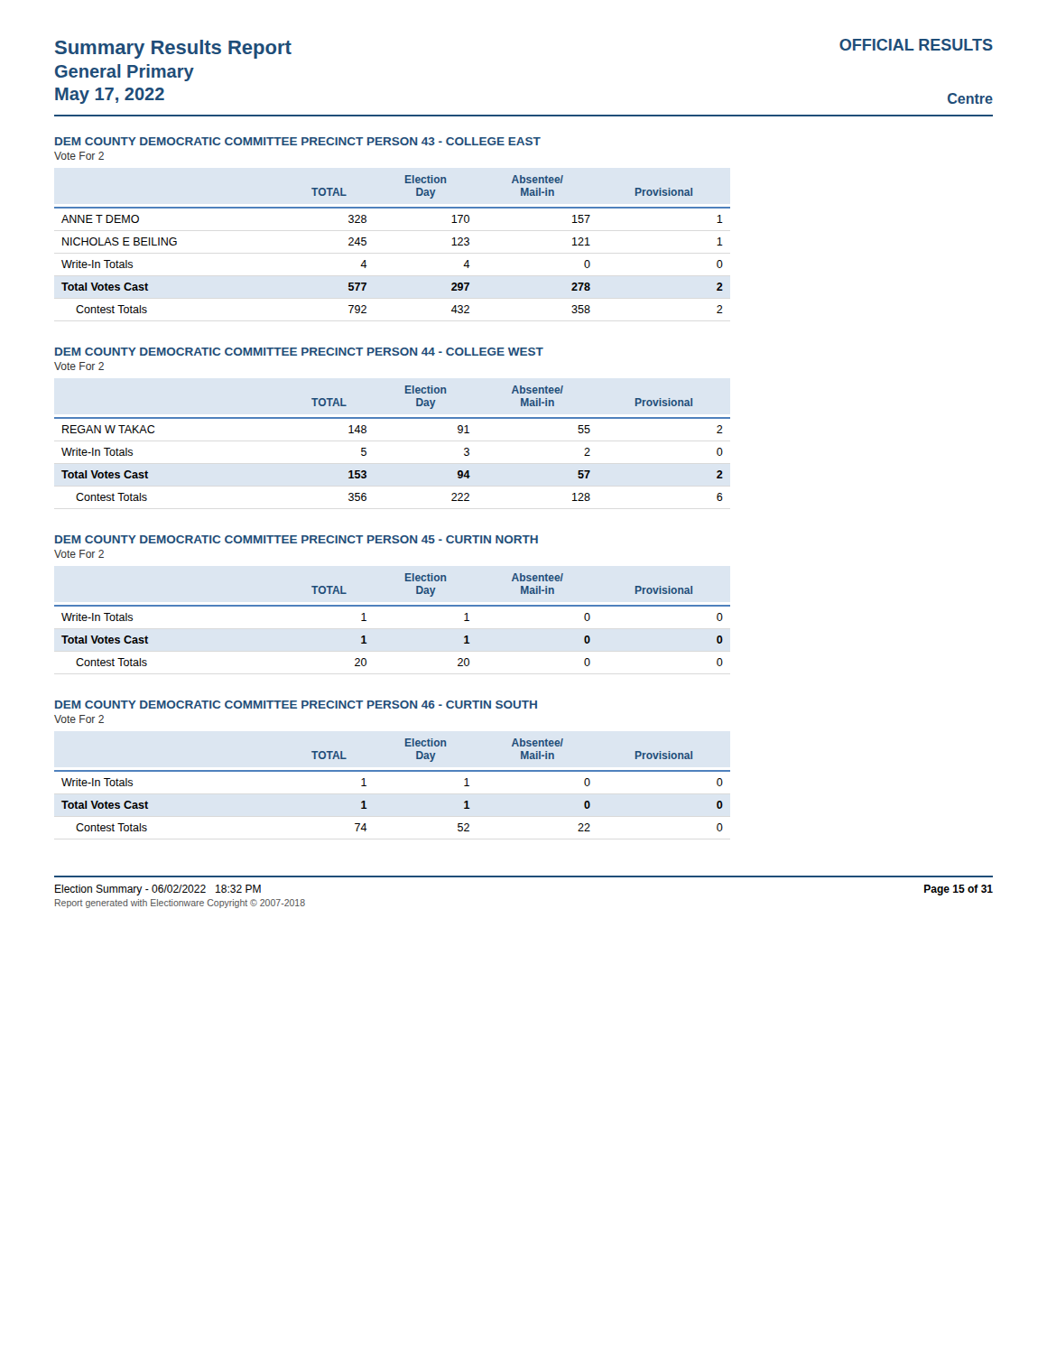Summary Results Report
General Primary
May 17, 2022
OFFICIAL RESULTS
Centre
DEM COUNTY DEMOCRATIC COMMITTEE PRECINCT PERSON 43 - COLLEGE EAST
Vote For 2
| | TOTAL | Election Day | Absentee/ Mail-in | Provisional |
| --- | --- | --- | --- | --- |
| ANNE T DEMO | 328 | 170 | 157 | 1 |
| NICHOLAS E BEILING | 245 | 123 | 121 | 1 |
| Write-In Totals | 4 | 4 | 0 | 0 |
| Total Votes Cast | 577 | 297 | 278 | 2 |
| Contest Totals | 792 | 432 | 358 | 2 |
DEM COUNTY DEMOCRATIC COMMITTEE PRECINCT PERSON 44 - COLLEGE WEST
Vote For 2
| | TOTAL | Election Day | Absentee/ Mail-in | Provisional |
| --- | --- | --- | --- | --- |
| REGAN W TAKAC | 148 | 91 | 55 | 2 |
| Write-In Totals | 5 | 3 | 2 | 0 |
| Total Votes Cast | 153 | 94 | 57 | 2 |
| Contest Totals | 356 | 222 | 128 | 6 |
DEM COUNTY DEMOCRATIC COMMITTEE PRECINCT PERSON 45 - CURTIN NORTH
Vote For 2
| | TOTAL | Election Day | Absentee/ Mail-in | Provisional |
| --- | --- | --- | --- | --- |
| Write-In Totals | 1 | 1 | 0 | 0 |
| Total Votes Cast | 1 | 1 | 0 | 0 |
| Contest Totals | 20 | 20 | 0 | 0 |
DEM COUNTY DEMOCRATIC COMMITTEE PRECINCT PERSON 46 - CURTIN SOUTH
Vote For 2
| | TOTAL | Election Day | Absentee/ Mail-in | Provisional |
| --- | --- | --- | --- | --- |
| Write-In Totals | 1 | 1 | 0 | 0 |
| Total Votes Cast | 1 | 1 | 0 | 0 |
| Contest Totals | 74 | 52 | 22 | 0 |
Election Summary - 06/02/2022 18:32 PM
Page 15 of 31
Report generated with Electionware Copyright © 2007-2018